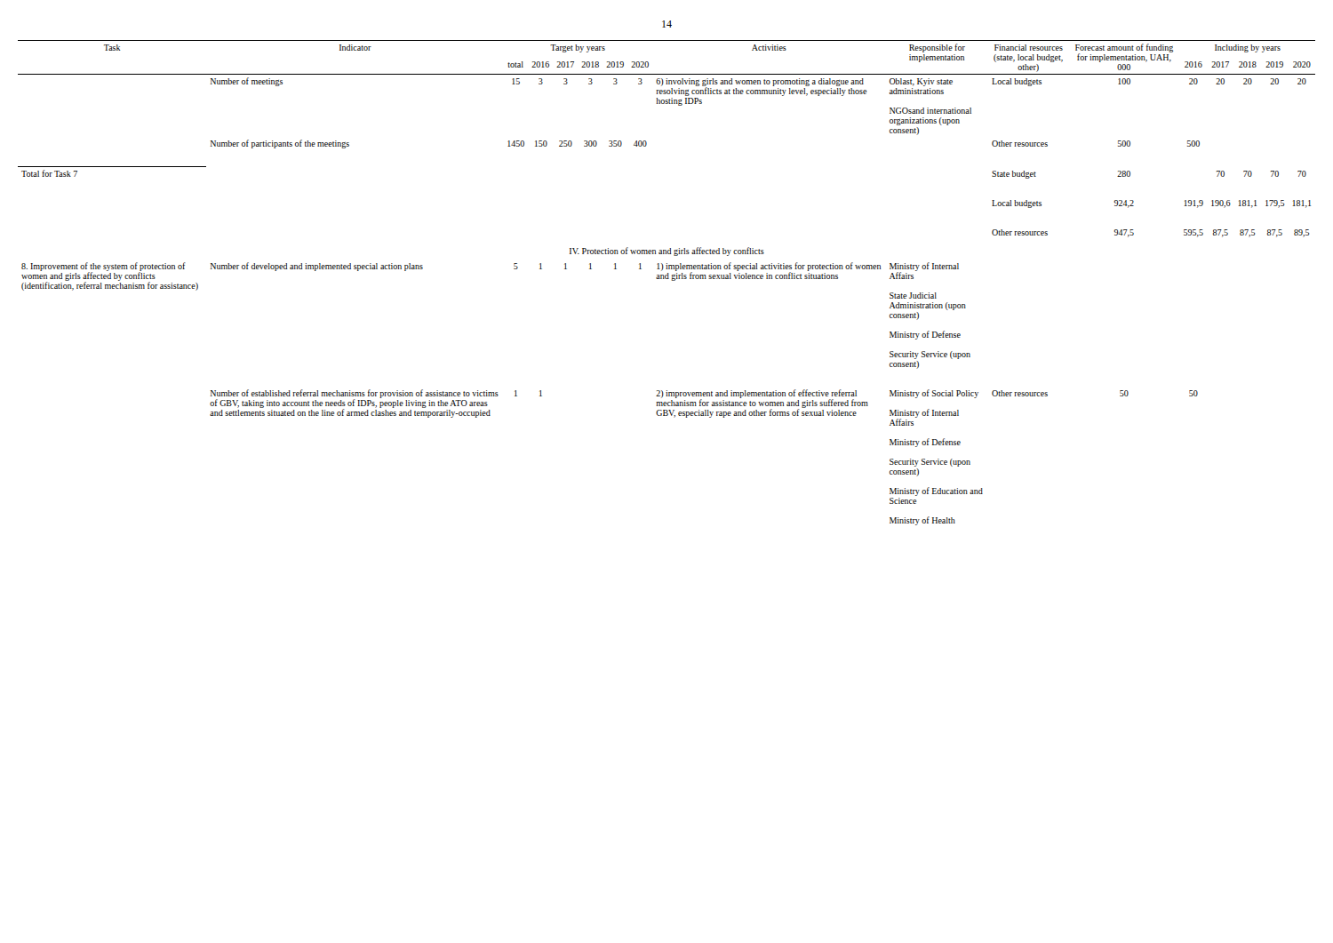14
| Task | Indicator | Target by years | Activities | Responsible for implementation | Financial resources (state, local budget, other) | Forecast amount of funding for implementation, UAH, 000 | Including by years |
| --- | --- | --- | --- | --- | --- | --- | --- |
| total | 2016 | 2017 | 2018 | 2019 | 2020 | 2016 | 2017 | 2018 | 2019 | 2020 |
| | Number of meetings | 15 | 3 | 3 | 3 | 3 | 3 | 6) involving girls and women to promoting a dialogue and resolving conflicts at the community level, especially those hosting IDPs | Oblast, Kyiv state administrations NGOsand international organizations (upon consent) | Local budgets | 100 | 20 | 20 | 20 | 20 | 20 |
| | Number of participants of the meetings | 1450 | 150 | 250 | 300 | 350 | 400 | | | Other resources | 500 | 500 | | | | |
| Total for Task 7 | | | | | | | | | | State budget | 280 | | 70 | 70 | 70 | 70 |
| | | | | | | | | | | Local budgets | 924,2 | 191,9 | 190,6 | 181,1 | 179,5 | 181,1 |
| | | | | | | | | | | Other resources | 947,5 | 595,5 | 87,5 | 87,5 | 87,5 | 89,5 |
| IV. Protection of women and girls affected by conflicts |
| 8. Improvement of the system of protection of women and girls affected by conflicts (identification, referral mechanism for assistance) | Number of developed and implemented special action plans | 5 | 1 | 1 | 1 | 1 | 1 | 1) implementation of special activities for protection of women and girls from sexual violence in conflict situations | Ministry of Internal Affairs State Judicial Administration (upon consent) Ministry of Defense Security Service (upon consent) | | | | | | | |
| | Number of established referral mechanisms for provision of assistance to victims of GBV, taking into account the needs of IDPs, people living in the ATO areas and settlements situated on the line of armed clashes and temporarily-occupied | 1 | 1 | | | | | 2) improvement and implementation of effective referral mechanism for assistance to women and girls suffered from GBV, especially rape and other forms of sexual violence | Ministry of Social Policy Ministry of Internal Affairs Ministry of Defense Security Service (upon consent) Ministry of Education and Science Ministry of Health | Other resources | 50 | 50 | | | | |